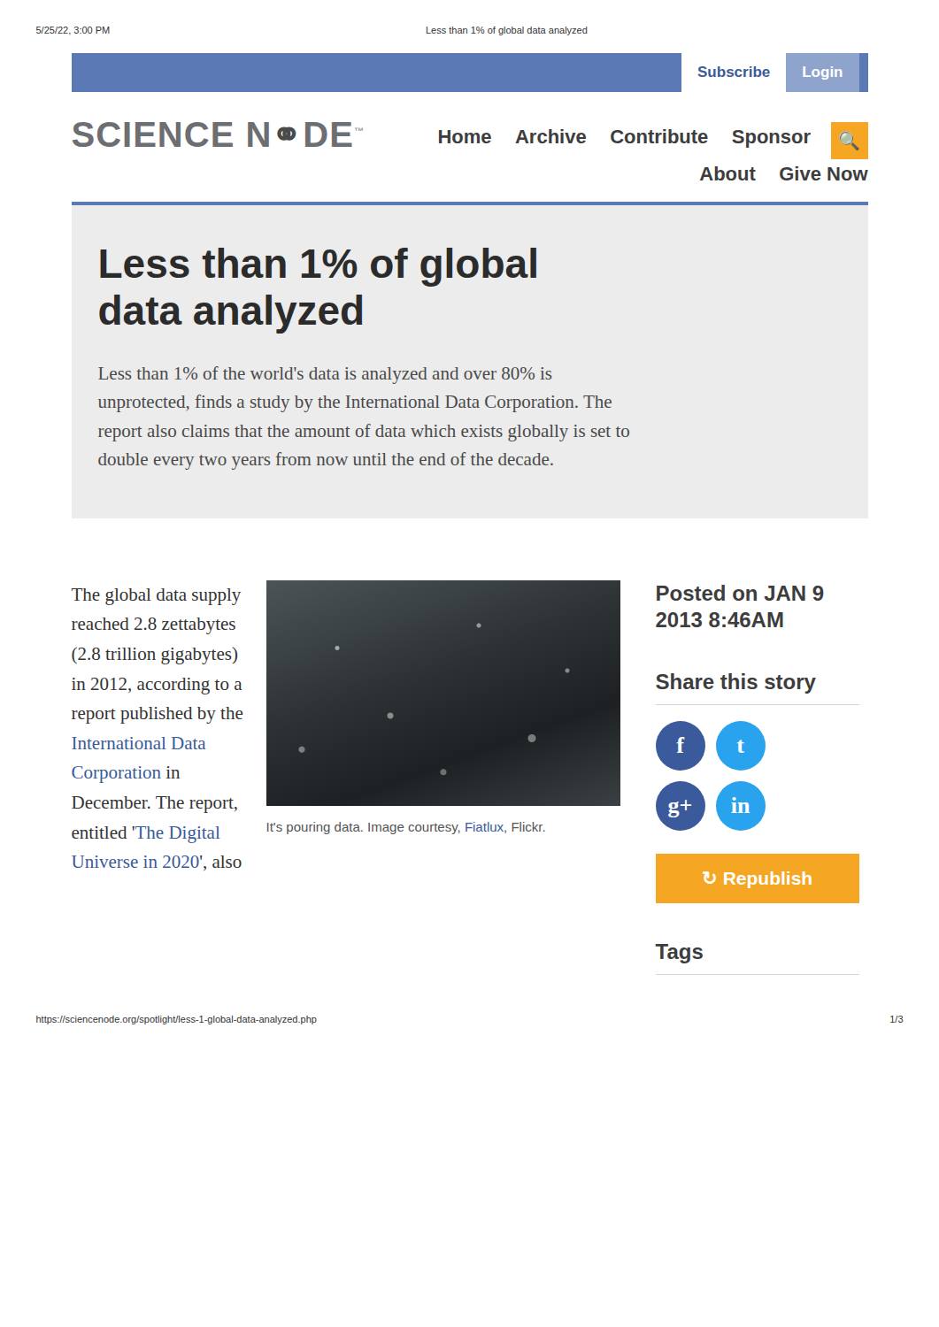5/25/22, 3:00 PM Less than 1% of global data analyzed
Subscribe Login
SCIENCE N⚭DE™
Home Archive Contribute Sponsor
About Give Now
Less than 1% of global data analyzed
Less than 1% of the world's data is analyzed and over 80% is unprotected, finds a study by the International Data Corporation. The report also claims that the amount of data which exists globally is set to double every two years from now until the end of the decade.
It's pouring data. Image courtesy, Fiatlux, Flickr.
The global data supply reached 2.8 zettabytes (2.8 trillion gigabytes) in 2012, according to a report published by the International Data Corporation in December. The report, entitled 'The Digital Universe in 2020', also
Posted on JAN 9 2013 8:46AM
Share this story
f t g+ in
↻ Republish
Tags
https://sciencenode.org/spotlight/less-1-global-data-analyzed.php 1/3